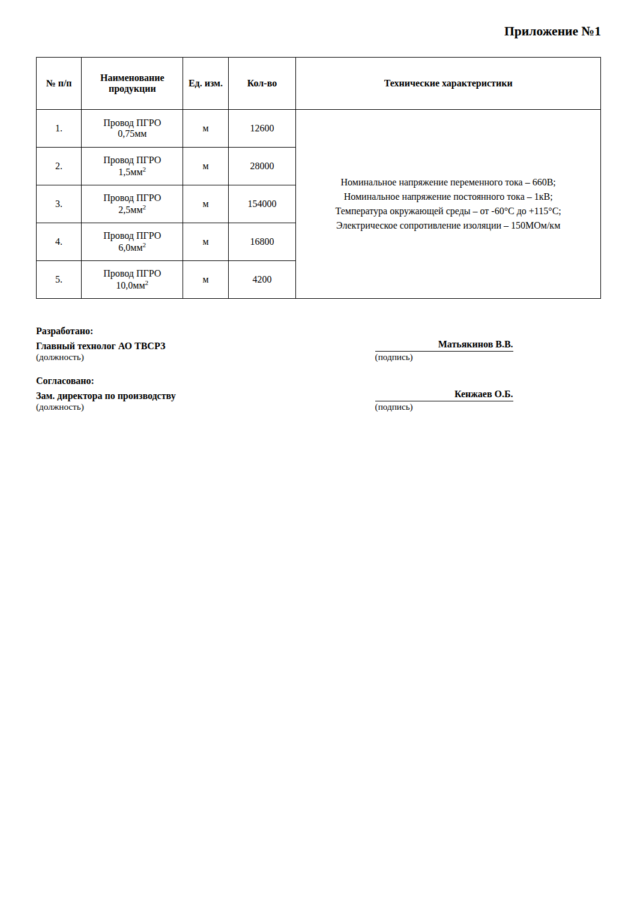Приложение №1
| № п/п | Наименование продукции | Ед. изм. | Кол-во | Технические характеристики |
| --- | --- | --- | --- | --- |
| 1. | Провод ПГРО 0,75мм | м | 12600 | Номинальное напряжение переменного тока – 660В; Номинальное напряжение постоянного тока – 1кВ; Температура окружающей среды – от -60°С до +115°С; Электрическое сопротивление изоляции – 150МОм/км |
| 2. | Провод ПГРО 1,5мм 2 | м | 28000 |
| 3. | Провод ПГРО 2,5мм 2 | м | 154000 |
| 4. | Провод ПГРО 6,0мм 2 | м | 16800 |
| 5. | Провод ПГРО 10,0мм 2 | м | 4200 |
Разработано:
Главный технолог АО ТВСРЗ
Матьякинов В.В.
(должность)
(подпись)
Согласовано:
Зам. директора по производству
Кенжаев О.Б.
(должность)
(подпись)